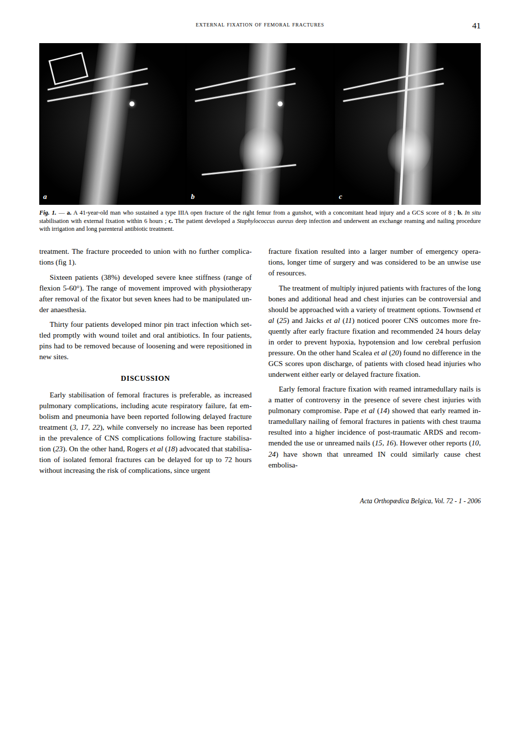external fixation of femoral fractures 41
a
b
c
Fig. 1. — a. A 41-year-old man who sustained a type IIIA open fracture of the right femur from a gunshot, with a concomitant head injury and a GCS score of 8 ; b. In situ stabilisation with external fixation within 6 hours ; c. The patient developed a Staphylococcus aureus deep infection and underwent an exchange reaming and nailing procedure with irrigation and long parenteral antibiotic treatment.
treatment. The fracture proceeded to union with no further complications (fig 1).
Sixteen patients (38%) developed severe knee stiffness (range of flexion 5-60°). The range of movement improved with physiotherapy after removal of the fixator but seven knees had to be manipulated under anaesthesia.
Thirty four patients developed minor pin tract infection which settled promptly with wound toilet and oral antibiotics. In four patients, pins had to be removed because of loosening and were repositioned in new sites.
Discussion
Early stabilisation of femoral fractures is preferable, as increased pulmonary complications, including acute respiratory failure, fat embolism and pneumonia have been reported following delayed fracture treatment (3, 17, 22), while conversely no increase has been reported in the prevalence of CNS complications following fracture stabilisation (23). On the other hand, Rogers et al (18) advocated that stabilisation of isolated femoral fractures can be delayed for up to 72 hours without increasing the risk of complications, since urgent
fracture fixation resulted into a larger number of emergency operations, longer time of surgery and was considered to be an unwise use of resources.
The treatment of multiply injured patients with fractures of the long bones and additional head and chest injuries can be controversial and should be approached with a variety of treatment options. Townsend et al (25) and Jaicks et al (11) noticed poorer CNS outcomes more frequently after early fracture fixation and recommended 24 hours delay in order to prevent hypoxia, hypotension and low cerebral perfusion pressure. On the other hand Scalea et al (20) found no difference in the GCS scores upon discharge, of patients with closed head injuries who underwent either early or delayed fracture fixation.
Early femoral fracture fixation with reamed intramedullary nails is a matter of controversy in the presence of severe chest injuries with pulmonary compromise. Pape et al (14) showed that early reamed intramedullary nailing of femoral fractures in patients with chest trauma resulted into a higher incidence of post-traumatic ARDS and recommended the use or unreamed nails (15, 16). However other reports (10, 24) have shown that unreamed IN could similarly cause chest embolisa-
Acta Orthopædica Belgica, Vol. 72 - 1 - 2006